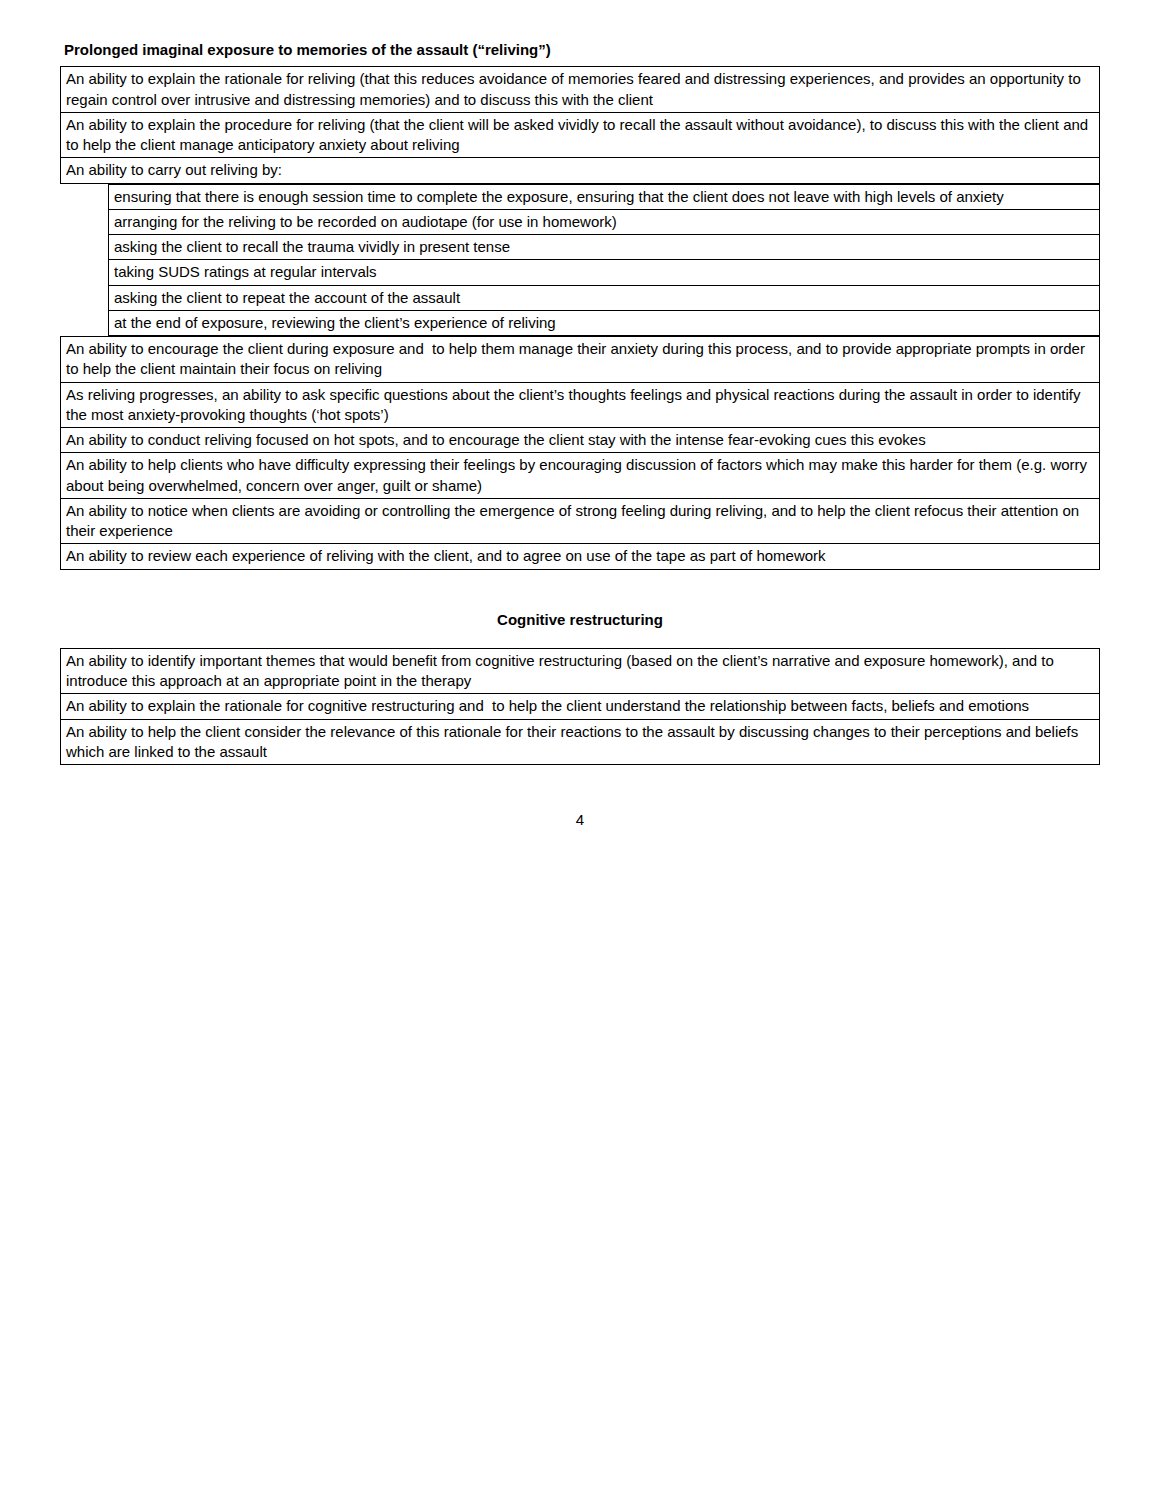Prolonged imaginal exposure to memories of the assault (“reliving”)
| An ability to explain the rationale for reliving (that this reduces avoidance of memories feared and distressing experiences, and provides an opportunity to regain control over intrusive and distressing memories) and to discuss this with the client |
| An ability to explain the procedure for reliving (that the client will be asked vividly to recall the assault without avoidance), to discuss this with the client and to help the client manage anticipatory anxiety about reliving |
| An ability to carry out reliving by: |
| ensuring that there is enough session time to complete the exposure, ensuring that the client does not leave with high levels of anxiety |
| arranging for the reliving to be recorded on audiotape (for use in homework) |
| asking the client to recall the trauma vividly in present tense |
| taking SUDS ratings at regular intervals |
| asking the client to repeat the account of the assault |
| at the end of exposure, reviewing the client’s experience of reliving |
| An ability to encourage the client during exposure and to help them manage their anxiety during this process, and to provide appropriate prompts in order to help the client maintain their focus on reliving |
| As reliving progresses, an ability to ask specific questions about the client’s thoughts feelings and physical reactions during the assault in order to identify the most anxiety-provoking thoughts (‘hot spots’) |
| An ability to conduct reliving focused on hot spots, and to encourage the client stay with the intense fear-evoking cues this evokes |
| An ability to help clients who have difficulty expressing their feelings by encouraging discussion of factors which may make this harder for them (e.g. worry about being overwhelmed, concern over anger, guilt or shame) |
| An ability to notice when clients are avoiding or controlling the emergence of strong feeling during reliving, and to help the client refocus their attention on their experience |
| An ability to review each experience of reliving with the client, and to agree on use of the tape as part of homework |
Cognitive restructuring
| An ability to identify important themes that would benefit from cognitive restructuring (based on the client’s narrative and exposure homework), and to introduce this approach at an appropriate point in the therapy |
| An ability to explain the rationale for cognitive restructuring and to help the client understand the relationship between facts, beliefs and emotions |
| An ability to help the client consider the relevance of this rationale for their reactions to the assault by discussing changes to their perceptions and beliefs which are linked to the assault |
4